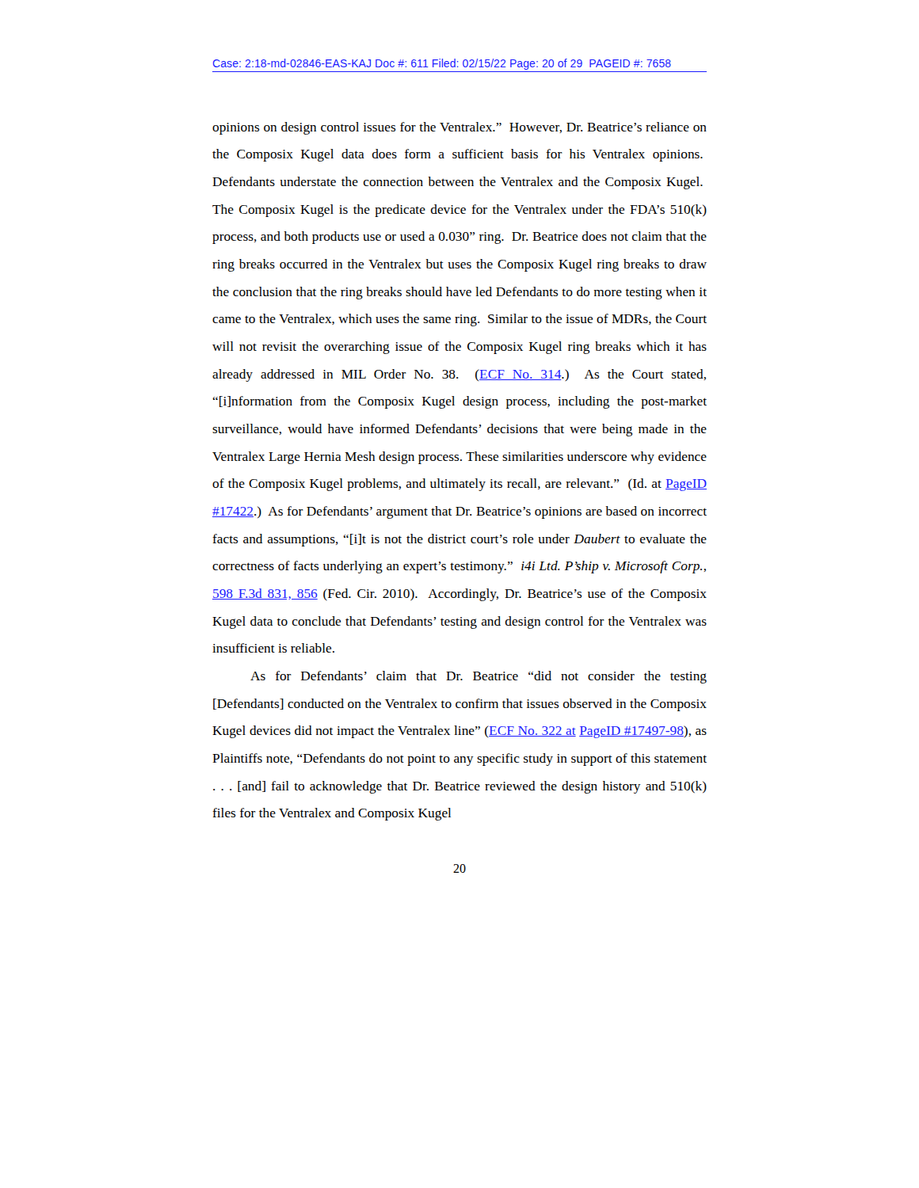Case: 2:18-md-02846-EAS-KAJ Doc #: 611 Filed: 02/15/22 Page: 20 of 29 PAGEID #: 7658
opinions on design control issues for the Ventralex.” However, Dr. Beatrice’s reliance on the Composix Kugel data does form a sufficient basis for his Ventralex opinions. Defendants understate the connection between the Ventralex and the Composix Kugel. The Composix Kugel is the predicate device for the Ventralex under the FDA’s 510(k) process, and both products use or used a 0.030” ring. Dr. Beatrice does not claim that the ring breaks occurred in the Ventralex but uses the Composix Kugel ring breaks to draw the conclusion that the ring breaks should have led Defendants to do more testing when it came to the Ventralex, which uses the same ring. Similar to the issue of MDRs, the Court will not revisit the overarching issue of the Composix Kugel ring breaks which it has already addressed in MIL Order No. 38. (ECF No. 314.) As the Court stated, “[i]nformation from the Composix Kugel design process, including the post-market surveillance, would have informed Defendants’ decisions that were being made in the Ventralex Large Hernia Mesh design process. These similarities underscore why evidence of the Composix Kugel problems, and ultimately its recall, are relevant.” (Id. at PageID #17422.) As for Defendants’ argument that Dr. Beatrice’s opinions are based on incorrect facts and assumptions, “[i]t is not the district court’s role under Daubert to evaluate the correctness of facts underlying an expert’s testimony.” i4i Ltd. P’ship v. Microsoft Corp., 598 F.3d 831, 856 (Fed. Cir. 2010). Accordingly, Dr. Beatrice’s use of the Composix Kugel data to conclude that Defendants’ testing and design control for the Ventralex was insufficient is reliable.
As for Defendants’ claim that Dr. Beatrice “did not consider the testing [Defendants] conducted on the Ventralex to confirm that issues observed in the Composix Kugel devices did not impact the Ventralex line” (ECF No. 322 at PageID #17497-98), as Plaintiffs note, “Defendants do not point to any specific study in support of this statement . . . [and] fail to acknowledge that Dr. Beatrice reviewed the design history and 510(k) files for the Ventralex and Composix Kugel
20